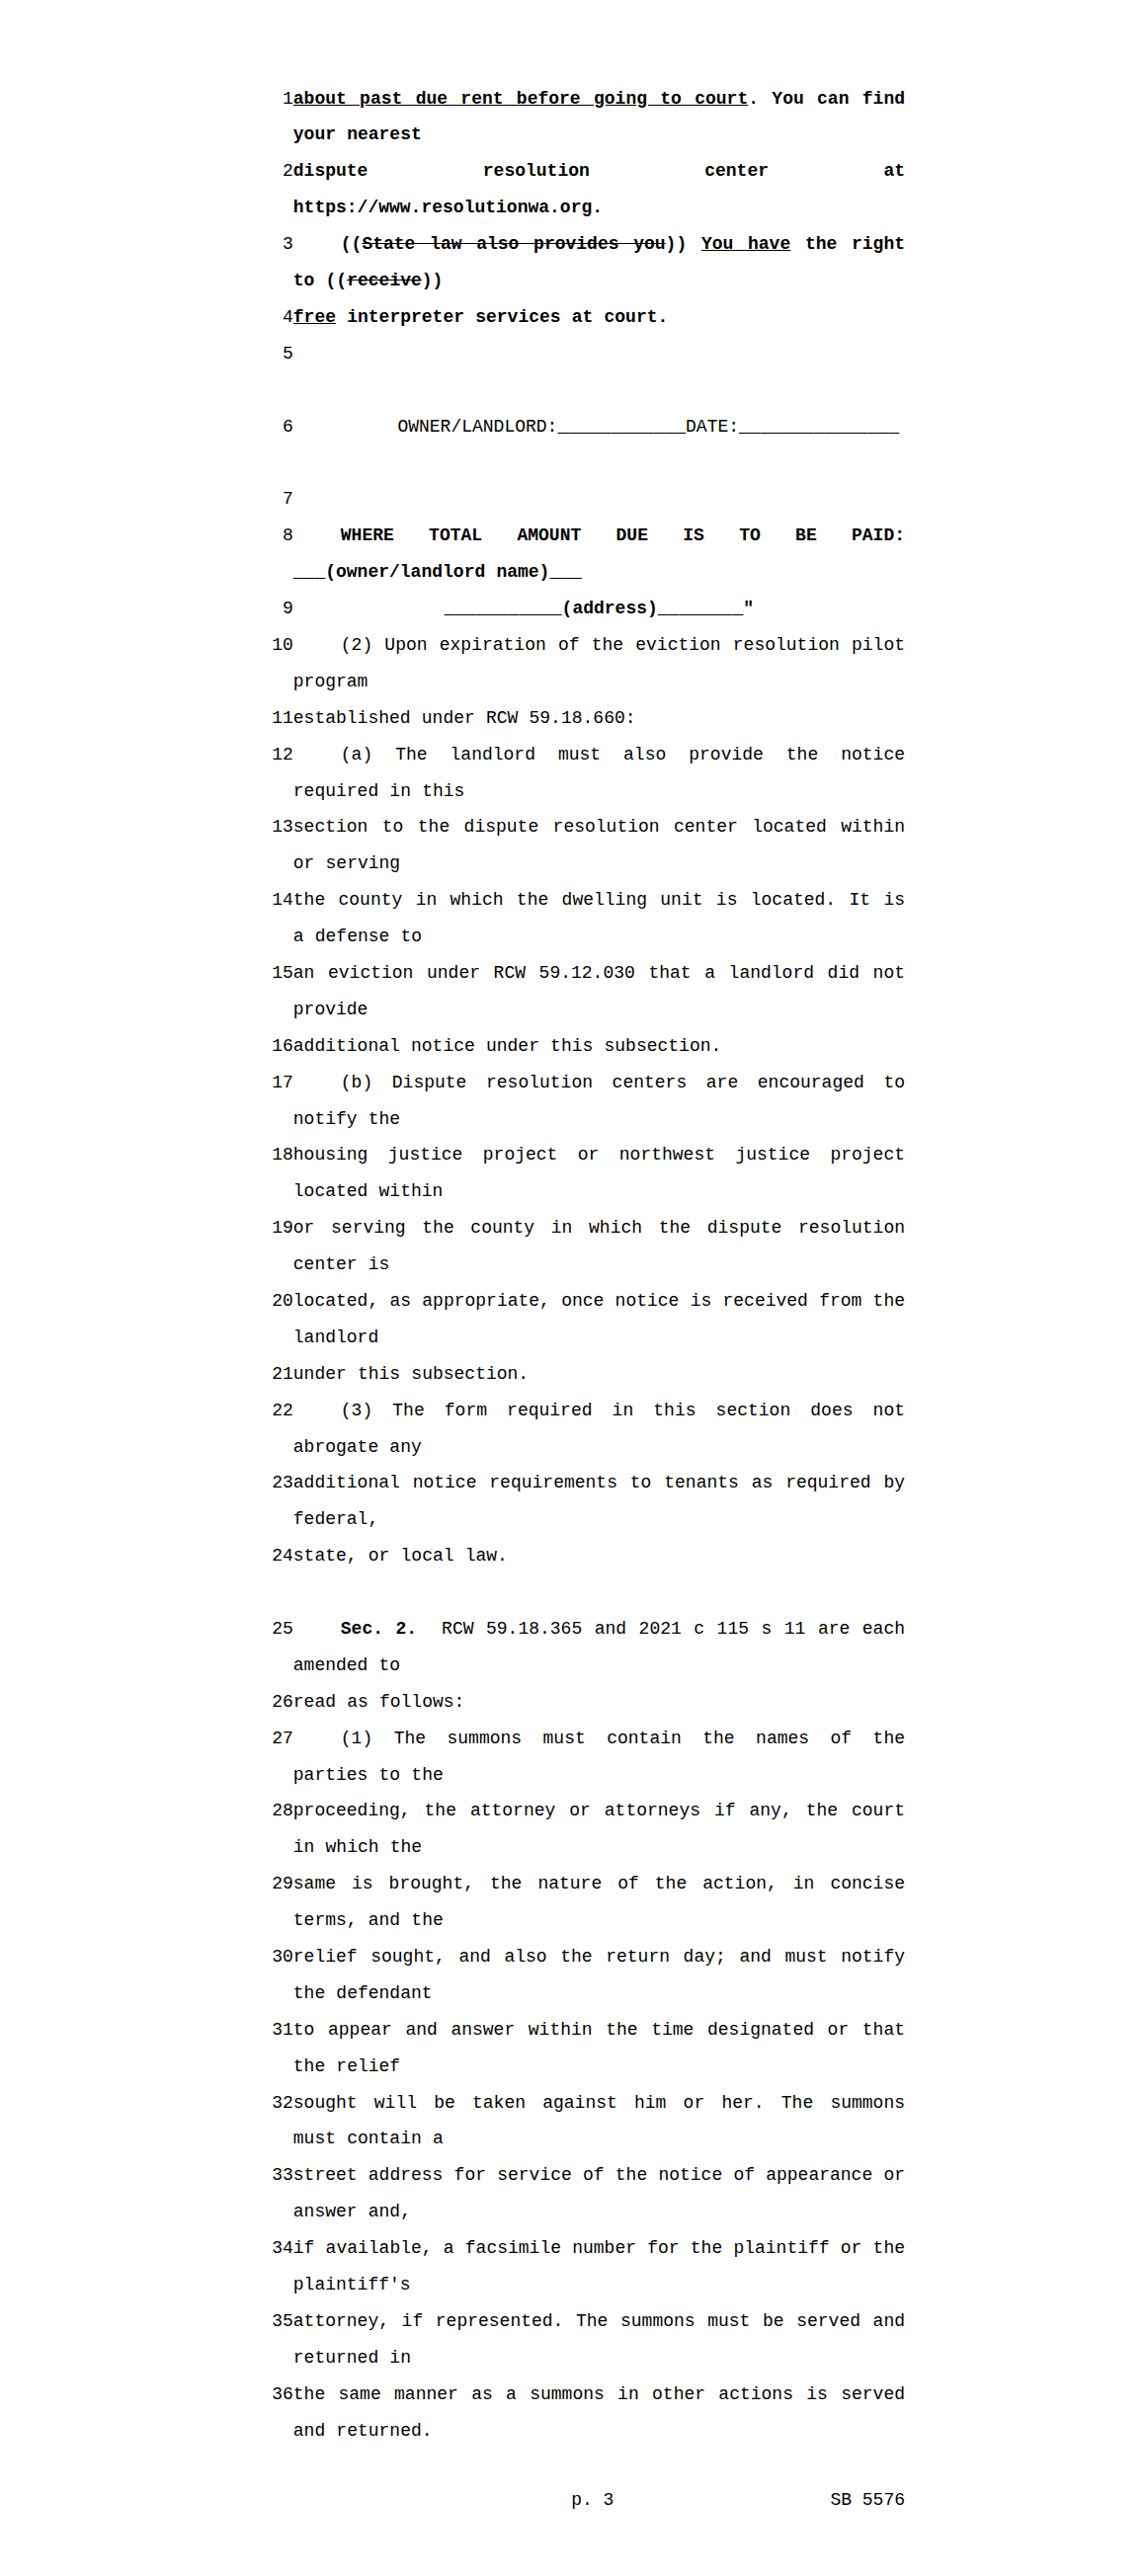| 1 | about past due rent before going to court . You can find your nearest |
| 2 | dispute resolution center at https://www.resolutionwa.org. |
| 3 | (( State law also provides you )) You have the right to (( receive )) |
| 4 | free interpreter services at court. |
| 5 | |
| 6 | OWNER/LANDLORD:____________DATE:_______________ |
| 7 | |
| 8 | WHERE TOTAL AMOUNT DUE IS TO BE PAID: ___(owner/landlord name)___ |
| 9 | ___________(address)________" |
| 10 | (2) Upon expiration of the eviction resolution pilot program |
| 11 | established under RCW 59.18.660: |
| 12 | (a) The landlord must also provide the notice required in this |
| 13 | section to the dispute resolution center located within or serving |
| 14 | the county in which the dwelling unit is located. It is a defense to |
| 15 | an eviction under RCW 59.12.030 that a landlord did not provide |
| 16 | additional notice under this subsection. |
| 17 | (b) Dispute resolution centers are encouraged to notify the |
| 18 | housing justice project or northwest justice project located within |
| 19 | or serving the county in which the dispute resolution center is |
| 20 | located, as appropriate, once notice is received from the landlord |
| 21 | under this subsection. |
| 22 | (3) The form required in this section does not abrogate any |
| 23 | additional notice requirements to tenants as required by federal, |
| 24 | state, or local law. |
| 25 | Sec. 2. RCW 59.18.365 and 2021 c 115 s 11 are each amended to |
| 26 | read as follows: |
| 27 | (1) The summons must contain the names of the parties to the |
| 28 | proceeding, the attorney or attorneys if any, the court in which the |
| 29 | same is brought, the nature of the action, in concise terms, and the |
| 30 | relief sought, and also the return day; and must notify the defendant |
| 31 | to appear and answer within the time designated or that the relief |
| 32 | sought will be taken against him or her. The summons must contain a |
| 33 | street address for service of the notice of appearance or answer and, |
| 34 | if available, a facsimile number for the plaintiff or the plaintiff's |
| 35 | attorney, if represented. The summons must be served and returned in |
| 36 | the same manner as a summons in other actions is served and returned. |
p. 3
SB 5576